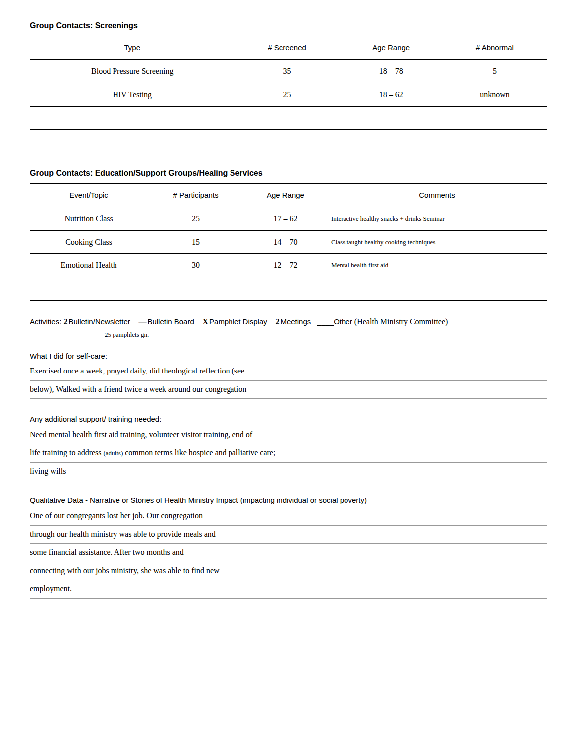Group Contacts: Screenings
| Type | # Screened | Age Range | # Abnormal |
| --- | --- | --- | --- |
| Blood Pressure Screening | 35 | 18 – 78 | 5 |
| HIV Testing | 25 | 18 – 62 | unknown |
Group Contacts: Education/Support Groups/Healing Services
| Event/Topic | # Participants | Age Range | Comments |
| --- | --- | --- | --- |
| Nutrition Class | 25 | 17 – 62 | Interactive healthy snacks + drinks Seminar |
| Cooking Class | 15 | 14 – 70 | Class taught healthy cooking techniques |
| Emotional Health | 30 | 12 – 72 | Mental health first aid |
Activities: 2 Bulletin/Newsletter —Bulletin Board XPamphlet Display 2 Meetings ____Other (Health Ministry Committee)
25 pamphlets gn.
What I did for self-care:
Exercised once a week, prayed daily, did theological reflection (see
below), Walked with a friend twice a week around our congregation
Any additional support/ training needed:
Need mental health first aid training, volunteer visitor training, end of
life training to address (adults) common terms like hospice and palliative care;
living wills
Qualitative Data - Narrative or Stories of Health Ministry Impact (impacting individual or social poverty)
One of our congregants lost her job. Our congregation
through our health ministry was able to provide meals and
some financial assistance. After two months and
connecting with our jobs ministry, she was able to find new
employment.